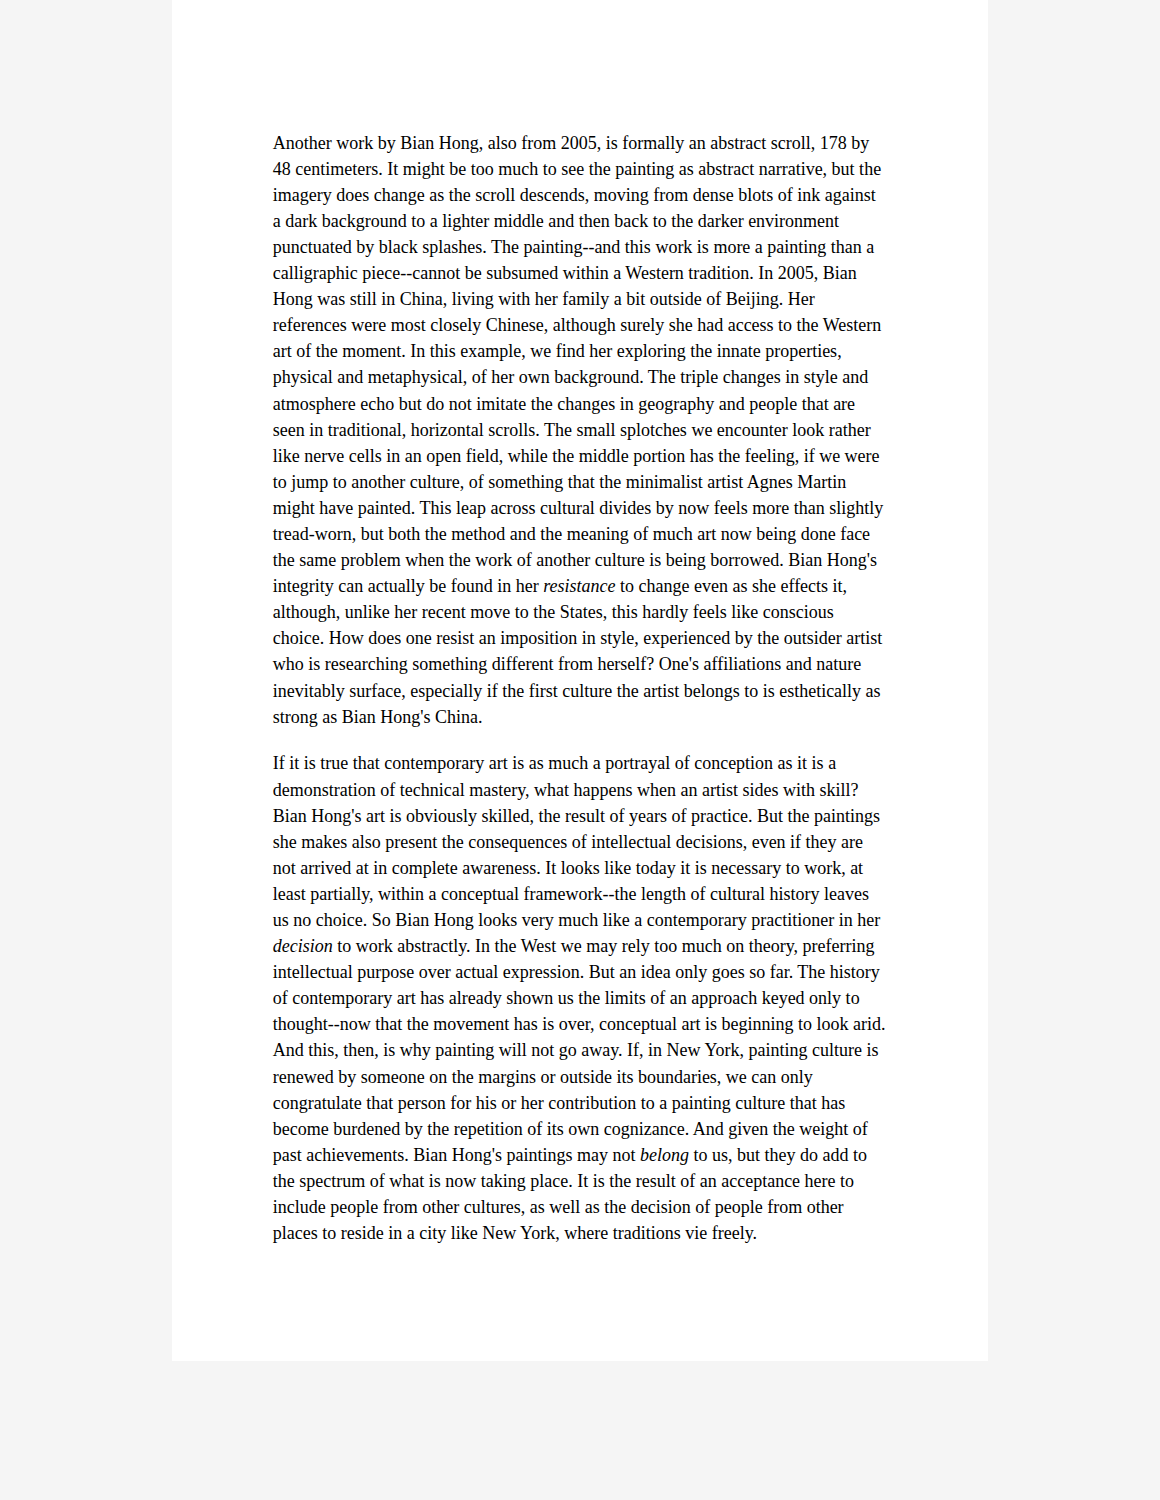Another work by Bian Hong, also from 2005, is formally an abstract scroll, 178 by 48 centimeters. It might be too much to see the painting as abstract narrative, but the imagery does change as the scroll descends, moving from dense blots of ink against a dark background to a lighter middle and then back to the darker environment punctuated by black splashes. The painting--and this work is more a painting than a calligraphic piece--cannot be subsumed within a Western tradition. In 2005, Bian Hong was still in China, living with her family a bit outside of Beijing. Her references were most closely Chinese, although surely she had access to the Western art of the moment. In this example, we find her exploring the innate properties, physical and metaphysical, of her own background. The triple changes in style and atmosphere echo but do not imitate the changes in geography and people that are seen in traditional, horizontal scrolls. The small splotches we encounter look rather like nerve cells in an open field, while the middle portion has the feeling, if we were to jump to another culture, of something that the minimalist artist Agnes Martin might have painted. This leap across cultural divides by now feels more than slightly tread-worn, but both the method and the meaning of much art now being done face the same problem when the work of another culture is being borrowed. Bian Hong's integrity can actually be found in her resistance to change even as she effects it, although, unlike her recent move to the States, this hardly feels like conscious choice. How does one resist an imposition in style, experienced by the outsider artist who is researching something different from herself? One's affiliations and nature inevitably surface, especially if the first culture the artist belongs to is esthetically as strong as Bian Hong's China.
If it is true that contemporary art is as much a portrayal of conception as it is a demonstration of technical mastery, what happens when an artist sides with skill? Bian Hong's art is obviously skilled, the result of years of practice. But the paintings she makes also present the consequences of intellectual decisions, even if they are not arrived at in complete awareness. It looks like today it is necessary to work, at least partially, within a conceptual framework--the length of cultural history leaves us no choice. So Bian Hong looks very much like a contemporary practitioner in her decision to work abstractly. In the West we may rely too much on theory, preferring intellectual purpose over actual expression. But an idea only goes so far. The history of contemporary art has already shown us the limits of an approach keyed only to thought--now that the movement has is over, conceptual art is beginning to look arid. And this, then, is why painting will not go away. If, in New York, painting culture is renewed by someone on the margins or outside its boundaries, we can only congratulate that person for his or her contribution to a painting culture that has become burdened by the repetition of its own cognizance. And given the weight of past achievements. Bian Hong's paintings may not belong to us, but they do add to the spectrum of what is now taking place. It is the result of an acceptance here to include people from other cultures, as well as the decision of people from other places to reside in a city like New York, where traditions vie freely.